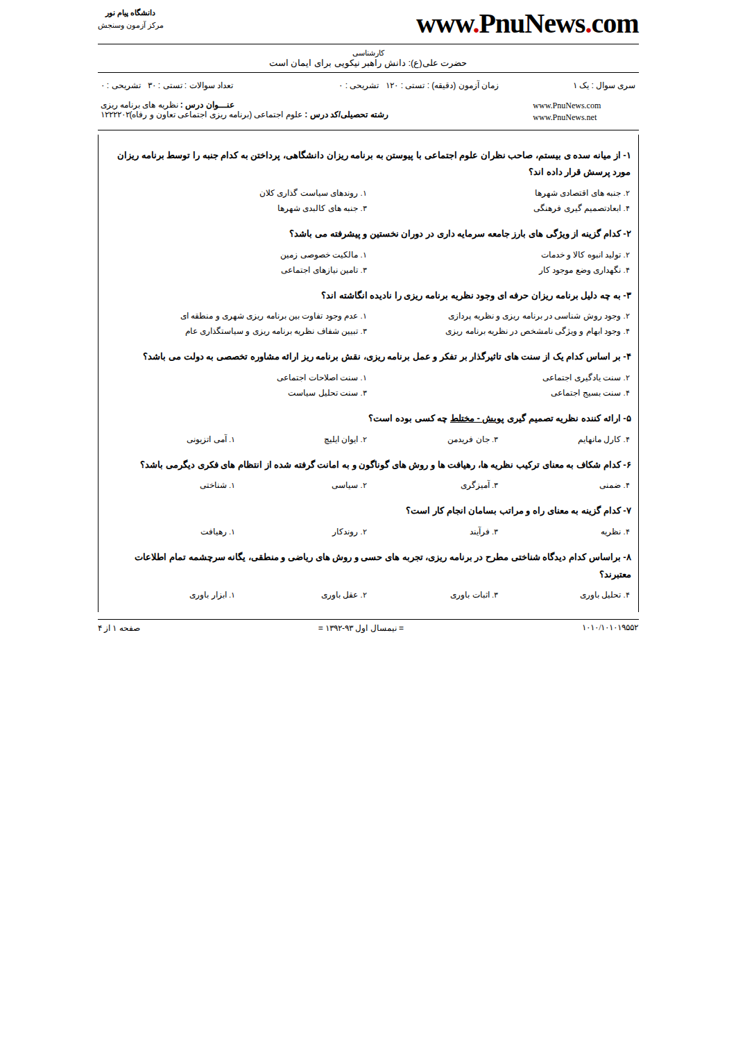www. PnuNews. com
دانشگاه پیام نور
مرکز آزمون وسنجش
کارشناسی حضرت علی(ع): دانش راهبر نیکویی برای ایمان است
| سری سوال : یک ۱ | زمان آزمون (دقیقه) : تستی : ۱۲۰ تشریحی : ۰ | تعداد سوالات : تستی : ۳۰ تشریحی : ۰ |
| www.PnuNews.com www.PnuNews.net | عنـــوان درس : نظریه های برنامه ریزی رشته تحصیلی/کد درس : علوم اجتماعی (برنامه ریزی اجتماعی تعاون و رفاه)۱۲۲۲۲۰۲ |
۱- از میانه سده ی بیستم، صاحب نظران علوم اجتماعی با پیوستن به برنامه ریزان دانشگاهی، پرداختن به کدام جنبه را توسط برنامه ریزان مورد پرسش قرار داده اند؟
| ۲. جنبه های اقتصادی شهرها | ۱. روندهای سیاست گذاری کلان |
| ۴. ابعادتصمیم گیری فرهنگی | ۳. جنبه های کالبدی شهرها |
۲- کدام گزینه از ویژگی های بارز جامعه سرمایه داری در دوران نخستین و پیشرفته می باشد؟
| ۲. تولید انبوه کالا و خدمات | ۱. مالکیت خصوصی زمین |
| ۴. نگهداری وضع موجود کار | ۳. تامین نیازهای اجتماعی |
۳- به چه دلیل برنامه ریزان حرفه ای وجود نظریه برنامه ریزی را نادیده انگاشته اند؟
| ۲. وجود روش شناسی در برنامه ریزی و نظریه پردازی | ۱. عدم وجود تفاوت بین برنامه ریزی شهری و منطقه ای |
| ۴. وجود ابهام و ویژگی نامشخص در نظریه برنامه ریزی | ۳. تبیین شفاف نظریه برنامه ریزی و سیاستگذاری عام |
۴- بر اساس کدام یک از سنت های تاثیرگذار بر تفکر و عمل برنامه ریزی، نقش برنامه ریز ارائه مشاوره تخصصی به دولت می باشد؟
| ۲. سنت یادگیری اجتماعی | ۱. سنت اصلاحات اجتماعی |
| ۴. سنت بسیج اجتماعی | ۳. سنت تحلیل سیاست |
۵- ارائه کننده نظریه تصمیم گیری پویش - مختلط چه کسی بوده است؟
| ۴. کارل مانهایم | ۳. جان فریدمن | ۲. ایوان ایلیچ | ۱. آمی اتزیونی |
۶- کدام شکاف به معنای ترکیب نظریه ها، رهیافت ها و روش های گوناگون و به امانت گرفته شده از انتظام های فکری دیگرمی باشد؟
| ۴. ضمنی | ۳. آمیزگری | ۲. سیاسی | ۱. شناختی |
۷- کدام گزینه به معنای راه و مراتب بسامان انجام کار است؟
| ۴. نظریه | ۳. فرآیند | ۲. روندکار | ۱. رهیافت |
۸- براساس کدام دیدگاه شناختی مطرح در برنامه ریزی، تجربه های حسی و روش های ریاضی و منطقی، یگانه سرچشمه تمام اطلاعات معتبرند؟
| ۴. تحلیل باوری | ۳. اثبات باوری | ۲. عقل باوری | ۱. ابزار باوری |
۱۰۱۰/۱۰۱۰۱۹۵۵۲
= نیمسال اول ۹۳-۱۳۹۲ =
صفحه ۱ از ۴